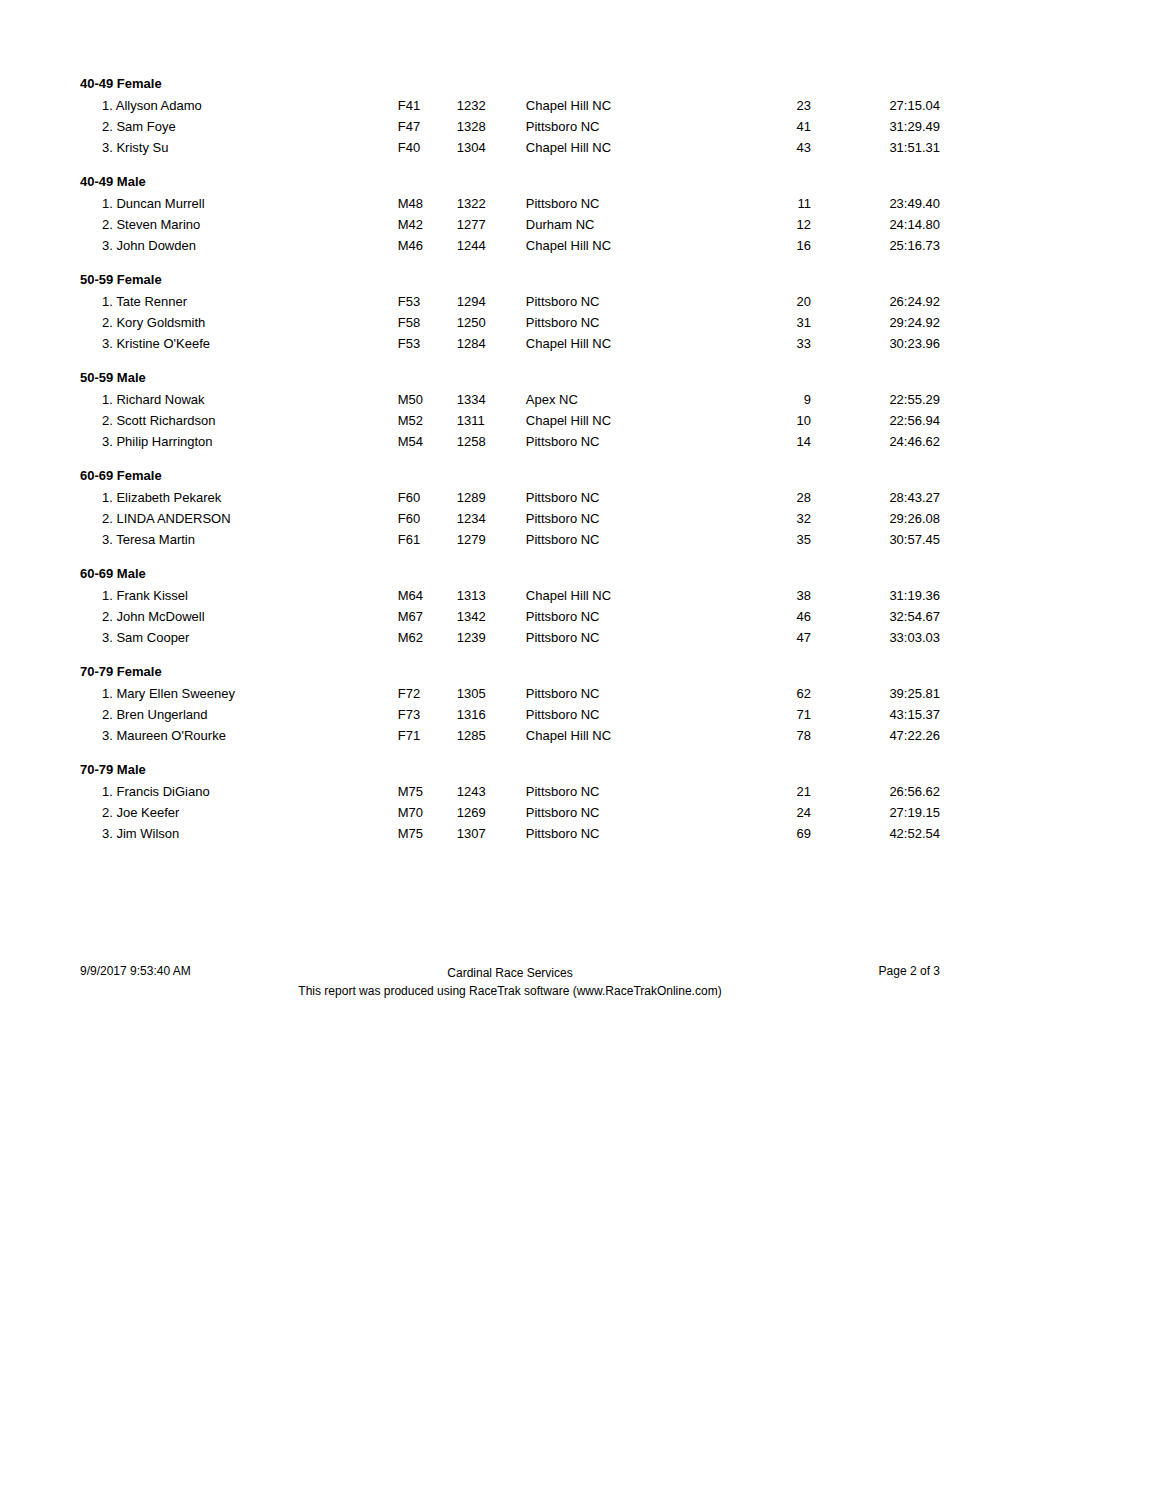| 40-49 Female |
| 1. Allyson Adamo | F41 | 1232 | Chapel Hill NC | 23 | 27:15.04 |
| 2. Sam Foye | F47 | 1328 | Pittsboro NC | 41 | 31:29.49 |
| 3. Kristy Su | F40 | 1304 | Chapel Hill NC | 43 | 31:51.31 |
| 40-49 Male |
| 1. Duncan Murrell | M48 | 1322 | Pittsboro NC | 11 | 23:49.40 |
| 2. Steven Marino | M42 | 1277 | Durham NC | 12 | 24:14.80 |
| 3. John Dowden | M46 | 1244 | Chapel Hill NC | 16 | 25:16.73 |
| 50-59 Female |
| 1. Tate Renner | F53 | 1294 | Pittsboro NC | 20 | 26:24.92 |
| 2. Kory Goldsmith | F58 | 1250 | Pittsboro NC | 31 | 29:24.92 |
| 3. Kristine O'Keefe | F53 | 1284 | Chapel Hill NC | 33 | 30:23.96 |
| 50-59 Male |
| 1. Richard Nowak | M50 | 1334 | Apex NC | 9 | 22:55.29 |
| 2. Scott Richardson | M52 | 1311 | Chapel Hill NC | 10 | 22:56.94 |
| 3. Philip Harrington | M54 | 1258 | Pittsboro NC | 14 | 24:46.62 |
| 60-69 Female |
| 1. Elizabeth Pekarek | F60 | 1289 | Pittsboro NC | 28 | 28:43.27 |
| 2. LINDA ANDERSON | F60 | 1234 | Pittsboro NC | 32 | 29:26.08 |
| 3. Teresa Martin | F61 | 1279 | Pittsboro NC | 35 | 30:57.45 |
| 60-69 Male |
| 1. Frank Kissel | M64 | 1313 | Chapel Hill NC | 38 | 31:19.36 |
| 2. John McDowell | M67 | 1342 | Pittsboro NC | 46 | 32:54.67 |
| 3. Sam Cooper | M62 | 1239 | Pittsboro NC | 47 | 33:03.03 |
| 70-79 Female |
| 1. Mary Ellen Sweeney | F72 | 1305 | Pittsboro NC | 62 | 39:25.81 |
| 2. Bren Ungerland | F73 | 1316 | Pittsboro NC | 71 | 43:15.37 |
| 3. Maureen O'Rourke | F71 | 1285 | Chapel Hill NC | 78 | 47:22.26 |
| 70-79 Male |
| 1. Francis DiGiano | M75 | 1243 | Pittsboro NC | 21 | 26:56.62 |
| 2. Joe Keefer | M70 | 1269 | Pittsboro NC | 24 | 27:19.15 |
| 3. Jim Wilson | M75 | 1307 | Pittsboro NC | 69 | 42:52.54 |
9/9/2017 9:53:40 AM
Page 2 of 3
Cardinal Race Services
This report was produced using RaceTrak software (www.RaceTrakOnline.com)